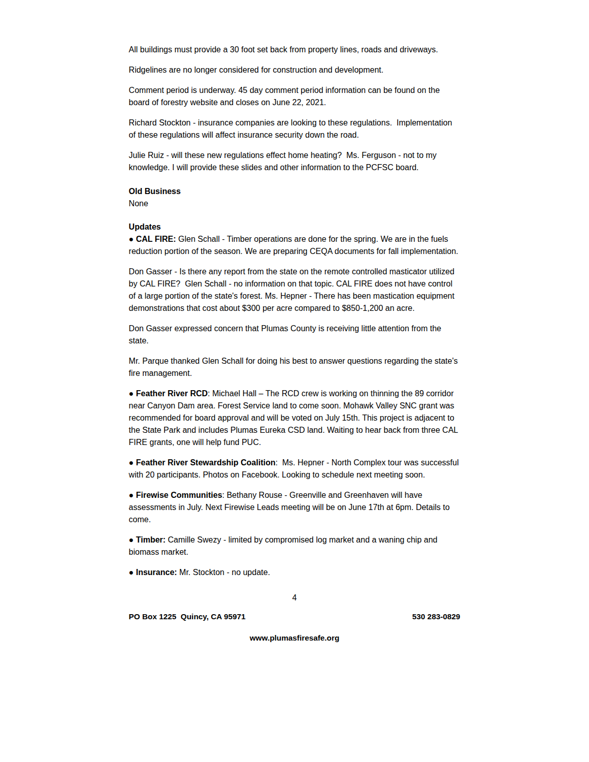All buildings must provide a 30 foot set back from property lines, roads and driveways.
Ridgelines are no longer considered for construction and development.
Comment period is underway. 45 day comment period information can be found on the board of forestry website and closes on June 22, 2021.
Richard Stockton - insurance companies are looking to these regulations. Implementation of these regulations will affect insurance security down the road.
Julie Ruiz - will these new regulations effect home heating? Ms. Ferguson - not to my knowledge. I will provide these slides and other information to the PCFSC board.
Old Business
None
Updates
● CAL FIRE: Glen Schall - Timber operations are done for the spring. We are in the fuels reduction portion of the season. We are preparing CEQA documents for fall implementation.
Don Gasser - Is there any report from the state on the remote controlled masticator utilized by CAL FIRE? Glen Schall - no information on that topic. CAL FIRE does not have control of a large portion of the state's forest. Ms. Hepner - There has been mastication equipment demonstrations that cost about $300 per acre compared to $850-1,200 an acre.
Don Gasser expressed concern that Plumas County is receiving little attention from the state.
Mr. Parque thanked Glen Schall for doing his best to answer questions regarding the state's fire management.
● Feather River RCD: Michael Hall – The RCD crew is working on thinning the 89 corridor near Canyon Dam area. Forest Service land to come soon. Mohawk Valley SNC grant was recommended for board approval and will be voted on July 15th. This project is adjacent to the State Park and includes Plumas Eureka CSD land. Waiting to hear back from three CAL FIRE grants, one will help fund PUC.
● Feather River Stewardship Coalition: Ms. Hepner - North Complex tour was successful with 20 participants. Photos on Facebook. Looking to schedule next meeting soon.
● Firewise Communities: Bethany Rouse - Greenville and Greenhaven will have assessments in July. Next Firewise Leads meeting will be on June 17th at 6pm. Details to come.
● Timber: Camille Swezy - limited by compromised log market and a waning chip and biomass market.
● Insurance: Mr. Stockton - no update.
4
PO Box 1225 Quincy, CA 95971 530 283-0829
www.plumasfiresafe.org